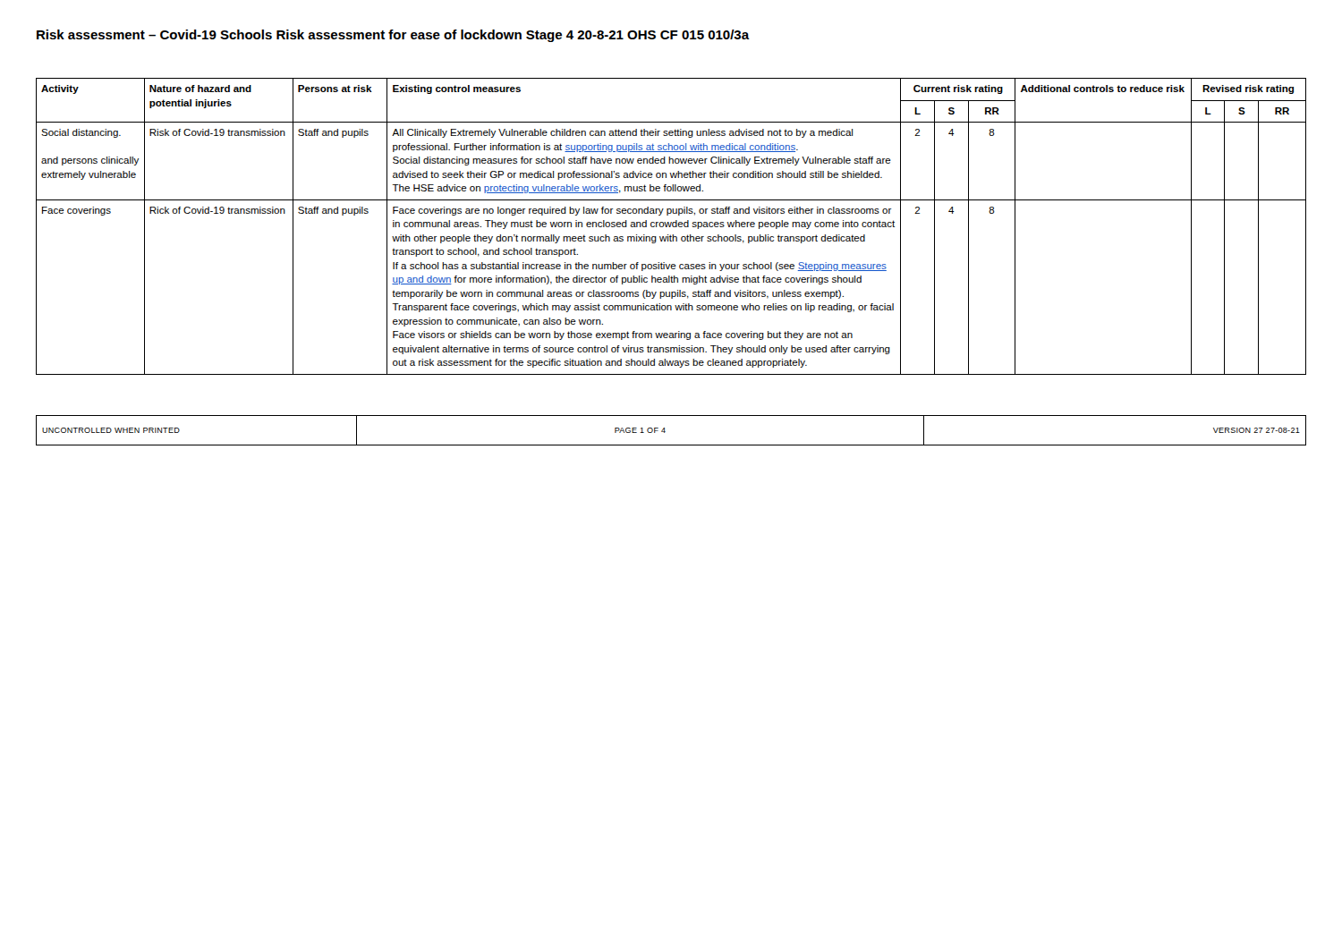Risk assessment – Covid-19 Schools Risk assessment for ease of lockdown Stage 4 20-8-21 OHS CF 015 010/3a
| Activity | Nature of hazard and potential injuries | Persons at risk | Existing control measures | Current risk rating | Additional controls to reduce risk | Revised risk rating |
| --- | --- | --- | --- | --- | --- | --- |
| L | S | RR | L | S | RR |
| Social distancing. and persons clinically extremely vulnerable | Risk of Covid-19 transmission | Staff and pupils | All Clinically Extremely Vulnerable children can attend their setting unless advised not to by a medical professional. Further information is at supporting pupils at school with medical conditions . Social distancing measures for school staff have now ended however Clinically Extremely Vulnerable staff are advised to seek their GP or medical professional’s advice on whether their condition should still be shielded. The HSE advice on protecting vulnerable workers , must be followed. | 2 | 4 | 8 | | | | |
| Face coverings | Rick of Covid-19 transmission | Staff and pupils | Face coverings are no longer required by law for secondary pupils, or staff and visitors either in classrooms or in communal areas. They must be worn in enclosed and crowded spaces where people may come into contact with other people they don’t normally meet such as mixing with other schools, public transport dedicated transport to school, and school transport. If a school has a substantial increase in the number of positive cases in your school (see Stepping measures up and down for more information), the director of public health might advise that face coverings should temporarily be worn in communal areas or classrooms (by pupils, staff and visitors, unless exempt). Transparent face coverings, which may assist communication with someone who relies on lip reading, or facial expression to communicate, can also be worn. Face visors or shields can be worn by those exempt from wearing a face covering but they are not an equivalent alternative in terms of source control of virus transmission. They should only be used after carrying out a risk assessment for the specific situation and should always be cleaned appropriately. | 2 | 4 | 8 | | | | |
| UNCONTROLLED WHEN PRINTED | PAGE 1 OF 4 | VERSION 27 27-08-21 |